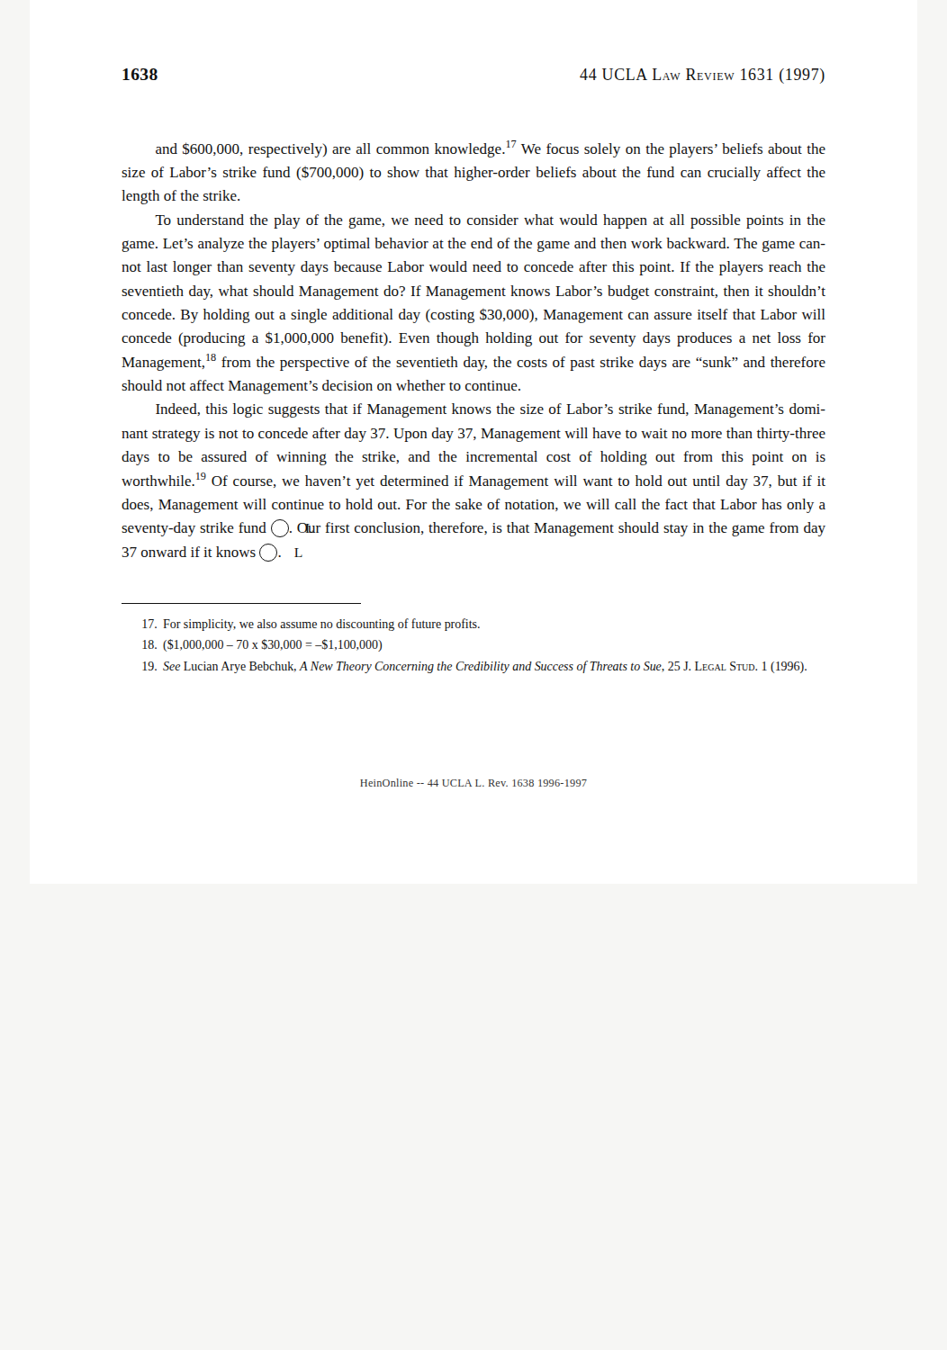1638 44 UCLA Law Review 1631 (1997)
and $600,000, respectively) are all common knowledge.17 We focus solely on the players’ beliefs about the size of Labor’s strike fund ($700,000) to show that higher-order beliefs about the fund can crucially affect the length of the strike.
To understand the play of the game, we need to consider what would happen at all possible points in the game. Let’s analyze the players’ optimal behavior at the end of the game and then work backward. The game cannot last longer than seventy days because Labor would need to concede after this point. If the players reach the seventieth day, what should Management do? If Management knows Labor’s budget constraint, then it shouldn’t concede. By holding out a single additional day (costing $30,000), Management can assure itself that Labor will concede (producing a $1,000,000 benefit). Even though holding out for seventy days produces a net loss for Management,18 from the perspective of the seventieth day, the costs of past strike days are “sunk” and therefore should not affect Management’s decision on whether to continue.
Indeed, this logic suggests that if Management knows the size of Labor’s strike fund, Management’s dominant strategy is not to concede after day 37. Upon day 37, Management will have to wait no more than thirty-three days to be assured of winning the strike, and the incremental cost of holding out from this point on is worthwhile.19 Of course, we haven’t yet determined if Management will want to hold out until day 37, but if it does, Management will continue to hold out. For the sake of notation, we will call the fact that Labor has only a seventy-day strike fund L. Our first conclusion, therefore, is that Management should stay in the game from day 37 onward if it knows L.
17. For simplicity, we also assume no discounting of future profits.
18.($1,000,000 – 70 x $30,000 = –$1,100,000)
19. See Lucian Arye Bebchuk, A New Theory Concerning the Credibility and Success of Threats to Sue, 25 J. Legal Stud. 1 (1996).
HeinOnline -- 44 UCLA L. Rev. 1638 1996-1997